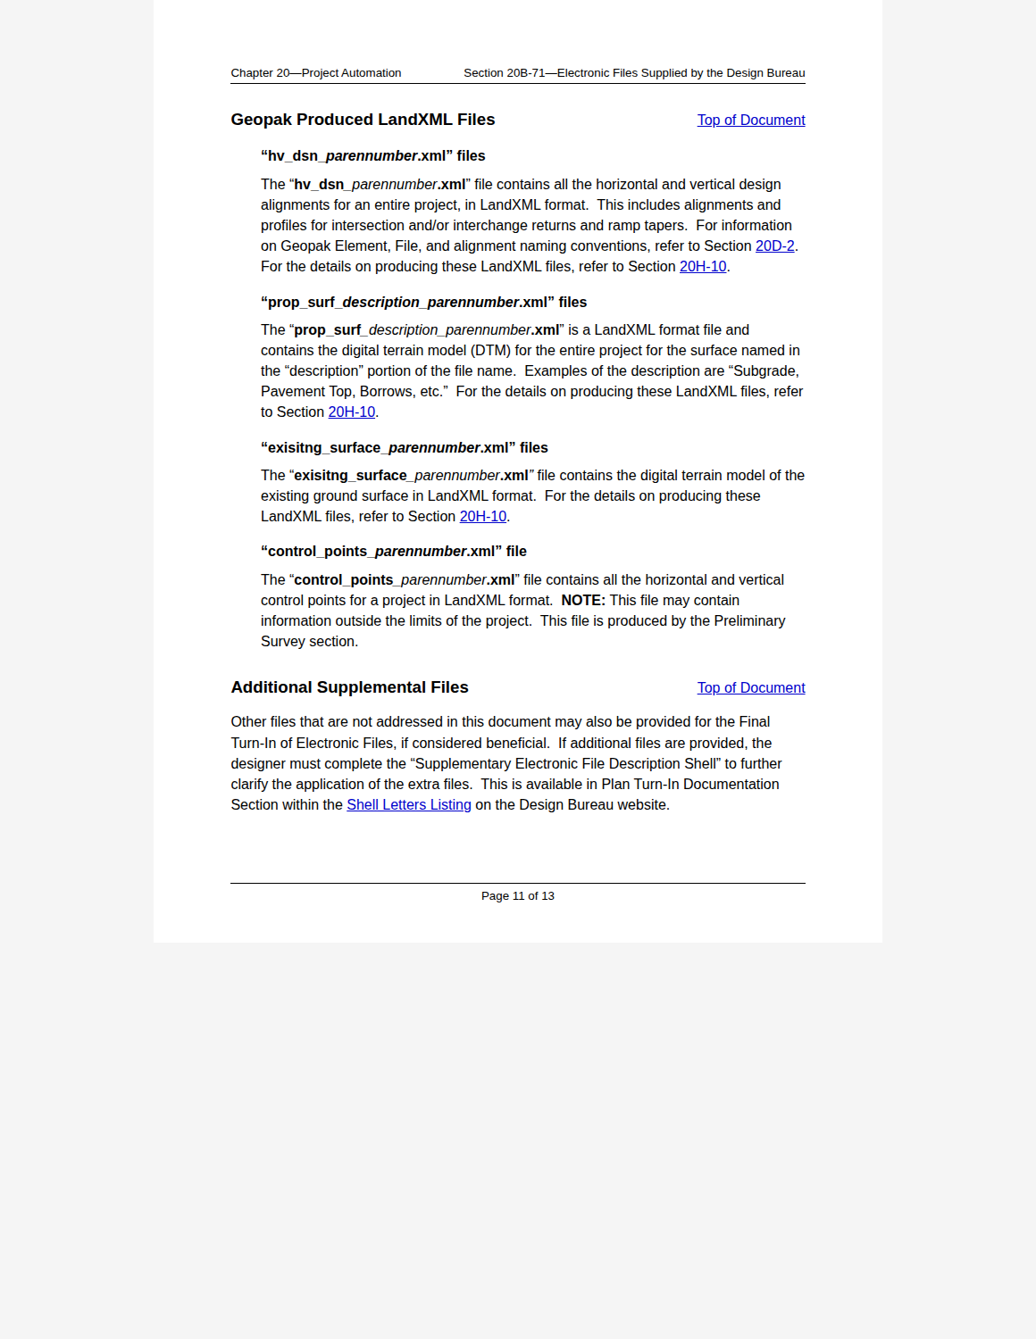Chapter 20—Project Automation
Section 20B-71—Electronic Files Supplied by the Design Bureau
Geopak Produced LandXML Files Top of Document
“hv_dsn_parennumber.xml” files
The “hv_dsn_parennumber.xml” file contains all the horizontal and vertical design alignments for an entire project, in LandXML format. This includes alignments and profiles for intersection and/or interchange returns and ramp tapers. For information on Geopak Element, File, and alignment naming conventions, refer to Section 20D-2. For the details on producing these LandXML files, refer to Section 20H-10.
“prop_surf_description_parennumber.xml” files
The “prop_surf_description_parennumber.xml” is a LandXML format file and contains the digital terrain model (DTM) for the entire project for the surface named in the “description” portion of the file name. Examples of the description are “Subgrade, Pavement Top, Borrows, etc.” For the details on producing these LandXML files, refer to Section 20H-10.
“exisitng_surface_parennumber.xml” files
The “exisitng_surface_parennumber.xml” file contains the digital terrain model of the existing ground surface in LandXML format. For the details on producing these LandXML files, refer to Section 20H-10.
“control_points_parennumber.xml” file
The “control_points_parennumber.xml” file contains all the horizontal and vertical control points for a project in LandXML format. NOTE: This file may contain information outside the limits of the project. This file is produced by the Preliminary Survey section.
Additional Supplemental Files Top of Document
Other files that are not addressed in this document may also be provided for the Final Turn-In of Electronic Files, if considered beneficial. If additional files are provided, the designer must complete the “Supplementary Electronic File Description Shell” to further clarify the application of the extra files. This is available in Plan Turn-In Documentation Section within the Shell Letters Listing on the Design Bureau website.
Page 11 of 13